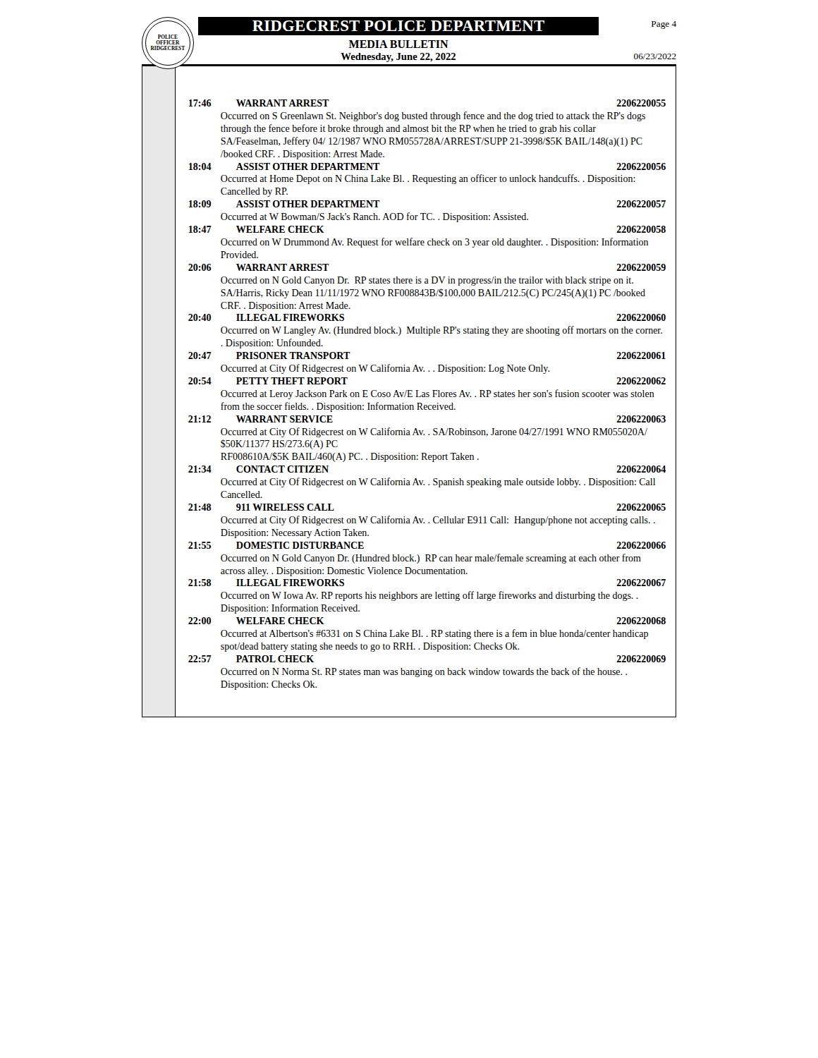POLICE OFFICER RIDGECREST
Page 4
RIDGECREST POLICE DEPARTMENT
MEDIA BULLETIN
Wednesday, June 22, 2022
06/23/2022
17:46 WARRANT ARREST 2206220055
Occurred on S Greenlawn St. Neighbor's dog busted through fence and the dog tried to attack the RP's dogs through the fence before it broke through and almost bit the RP when he tried to grab his collar
SA/Feaselman, Jeffery 04/ 12/1987 WNO RM055728A/ARREST/SUPP 21-3998/$5K BAIL/148(a)(1) PC /booked CRF. . Disposition: Arrest Made.
18:04 ASSIST OTHER DEPARTMENT 2206220056
Occurred at Home Depot on N China Lake Bl. . Requesting an officer to unlock handcuffs. . Disposition: Cancelled by RP.
18:09 ASSIST OTHER DEPARTMENT 2206220057
Occurred at W Bowman/S Jack's Ranch. AOD for TC. . Disposition: Assisted.
18:47 WELFARE CHECK 2206220058
Occurred on W Drummond Av. Request for welfare check on 3 year old daughter. . Disposition: Information Provided.
20:06 WARRANT ARREST 2206220059
Occurred on N Gold Canyon Dr. RP states there is a DV in progress/in the trailor with black stripe on it.
SA/Harris, Ricky Dean 11/11/1972 WNO RF008843B/$100,000 BAIL/212.5(C) PC/245(A)(1) PC /booked CRF. . Disposition: Arrest Made.
20:40 ILLEGAL FIREWORKS 2206220060
Occurred on W Langley Av. (Hundred block.) Multiple RP's stating they are shooting off mortars on the corner. . Disposition: Unfounded.
20:47 PRISONER TRANSPORT 2206220061
Occurred at City Of Ridgecrest on W California Av. . . Disposition: Log Note Only.
20:54 PETTY THEFT REPORT 2206220062
Occurred at Leroy Jackson Park on E Coso Av/E Las Flores Av. . RP states her son's fusion scooter was stolen from the soccer fields. . Disposition: Information Received.
21:12 WARRANT SERVICE 2206220063
Occurred at City Of Ridgecrest on W California Av. . SA/Robinson, Jarone 04/27/1991 WNO RM055020A/ $50K/11377 HS/273.6(A) PC
RF008610A/$5K BAIL/460(A) PC. . Disposition: Report Taken .
21:34 CONTACT CITIZEN 2206220064
Occurred at City Of Ridgecrest on W California Av. . Spanish speaking male outside lobby. . Disposition: Call Cancelled.
21:48911 WIRELESS CALL 2206220065
Occurred at City Of Ridgecrest on W California Av. . Cellular E911 Call: Hangup/phone not accepting calls. . Disposition: Necessary Action Taken.
21:55 DOMESTIC DISTURBANCE 2206220066
Occurred on N Gold Canyon Dr. (Hundred block.) RP can hear male/female screaming at each other from across alley. . Disposition: Domestic Violence Documentation.
21:58 ILLEGAL FIREWORKS 2206220067
Occurred on W Iowa Av. RP reports his neighbors are letting off large fireworks and disturbing the dogs. . Disposition: Information Received.
22:00 WELFARE CHECK 2206220068
Occurred at Albertson's #6331 on S China Lake Bl. . RP stating there is a fem in blue honda/center handicap spot/dead battery stating she needs to go to RRH. . Disposition: Checks Ok.
22:57 PATROL CHECK 2206220069
Occurred on N Norma St. RP states man was banging on back window towards the back of the house. . Disposition: Checks Ok.